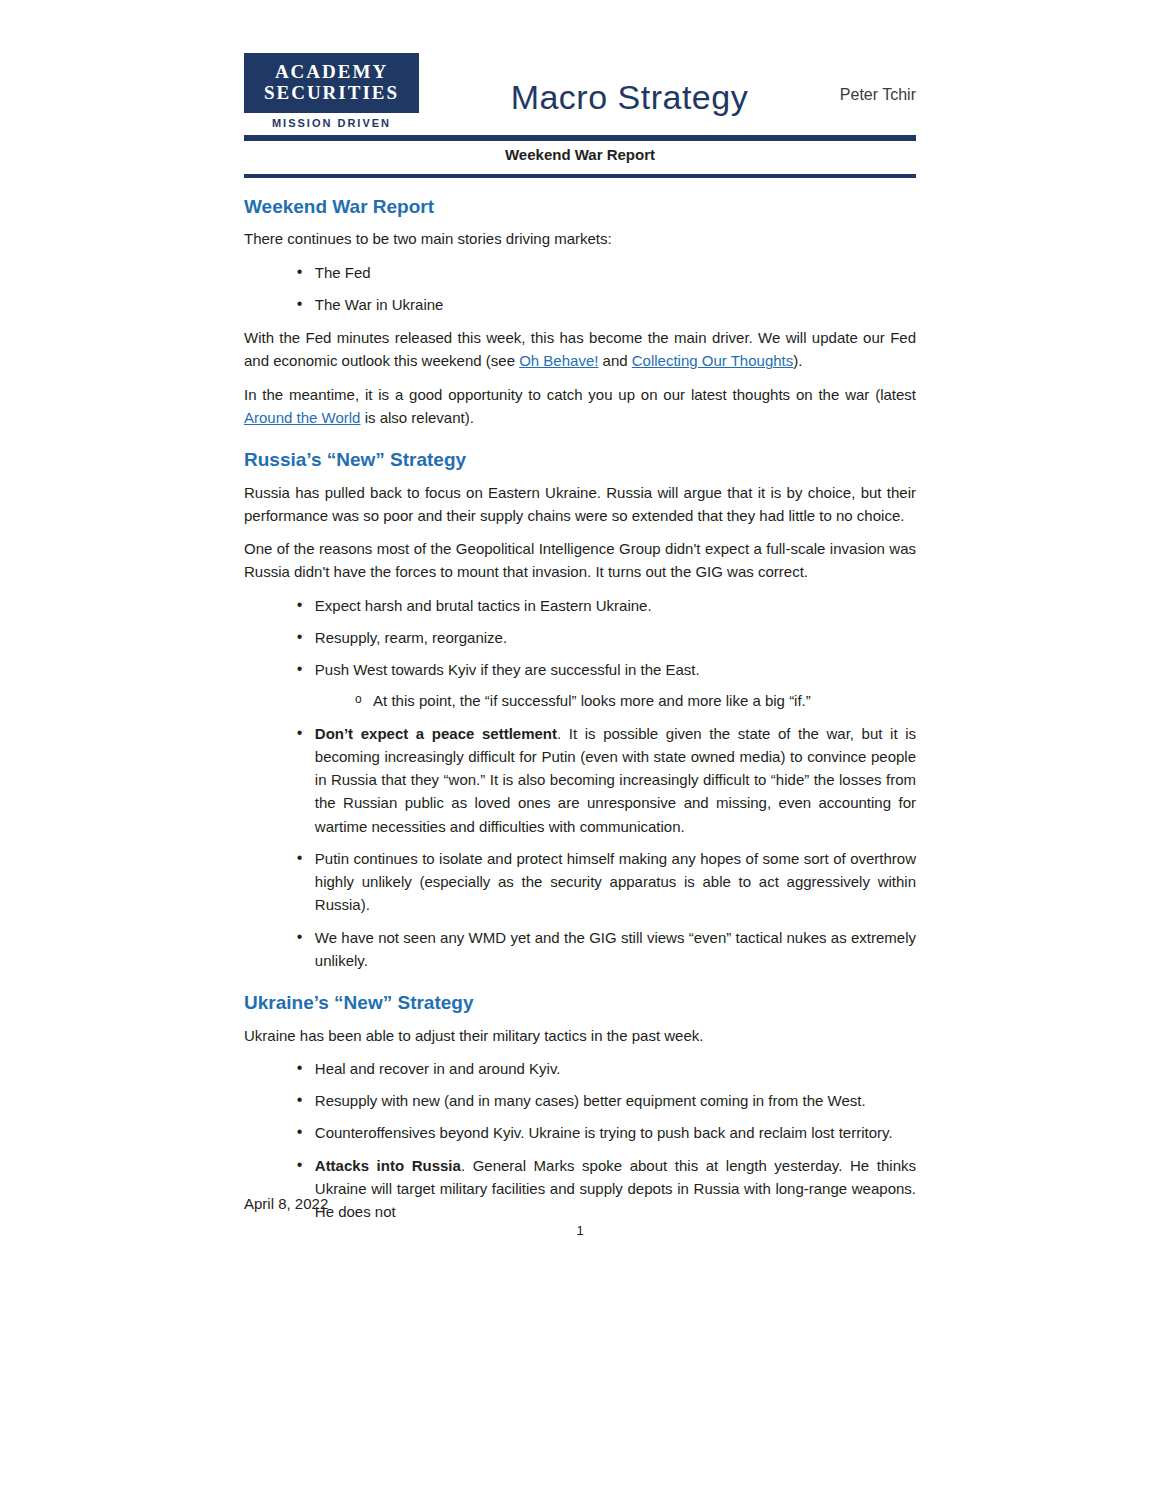ACADEMY SECURITIES
MISSION DRIVEN
Macro Strategy
Peter Tchir
Weekend War Report
Weekend War Report
There continues to be two main stories driving markets:
The Fed
The War in Ukraine
With the Fed minutes released this week, this has become the main driver. We will update our Fed and economic outlook this weekend (see Oh Behave! and Collecting Our Thoughts).
In the meantime, it is a good opportunity to catch you up on our latest thoughts on the war (latest Around the World is also relevant).
Russia’s “New” Strategy
Russia has pulled back to focus on Eastern Ukraine. Russia will argue that it is by choice, but their performance was so poor and their supply chains were so extended that they had little to no choice.
One of the reasons most of the Geopolitical Intelligence Group didn't expect a full-scale invasion was Russia didn't have the forces to mount that invasion. It turns out the GIG was correct.
Expect harsh and brutal tactics in Eastern Ukraine.
Resupply, rearm, reorganize.
Push West towards Kyiv if they are successful in the East.
At this point, the “if successful” looks more and more like a big “if.”
Don’t expect a peace settlement. It is possible given the state of the war, but it is becoming increasingly difficult for Putin (even with state owned media) to convince people in Russia that they “won.” It is also becoming increasingly difficult to “hide” the losses from the Russian public as loved ones are unresponsive and missing, even accounting for wartime necessities and difficulties with communication.
Putin continues to isolate and protect himself making any hopes of some sort of overthrow highly unlikely (especially as the security apparatus is able to act aggressively within Russia).
We have not seen any WMD yet and the GIG still views “even” tactical nukes as extremely unlikely.
Ukraine’s “New” Strategy
Ukraine has been able to adjust their military tactics in the past week.
Heal and recover in and around Kyiv.
Resupply with new (and in many cases) better equipment coming in from the West.
Counteroffensives beyond Kyiv. Ukraine is trying to push back and reclaim lost territory.
Attacks into Russia. General Marks spoke about this at length yesterday. He thinks Ukraine will target military facilities and supply depots in Russia with long-range weapons. He does not
April 8, 2022
1